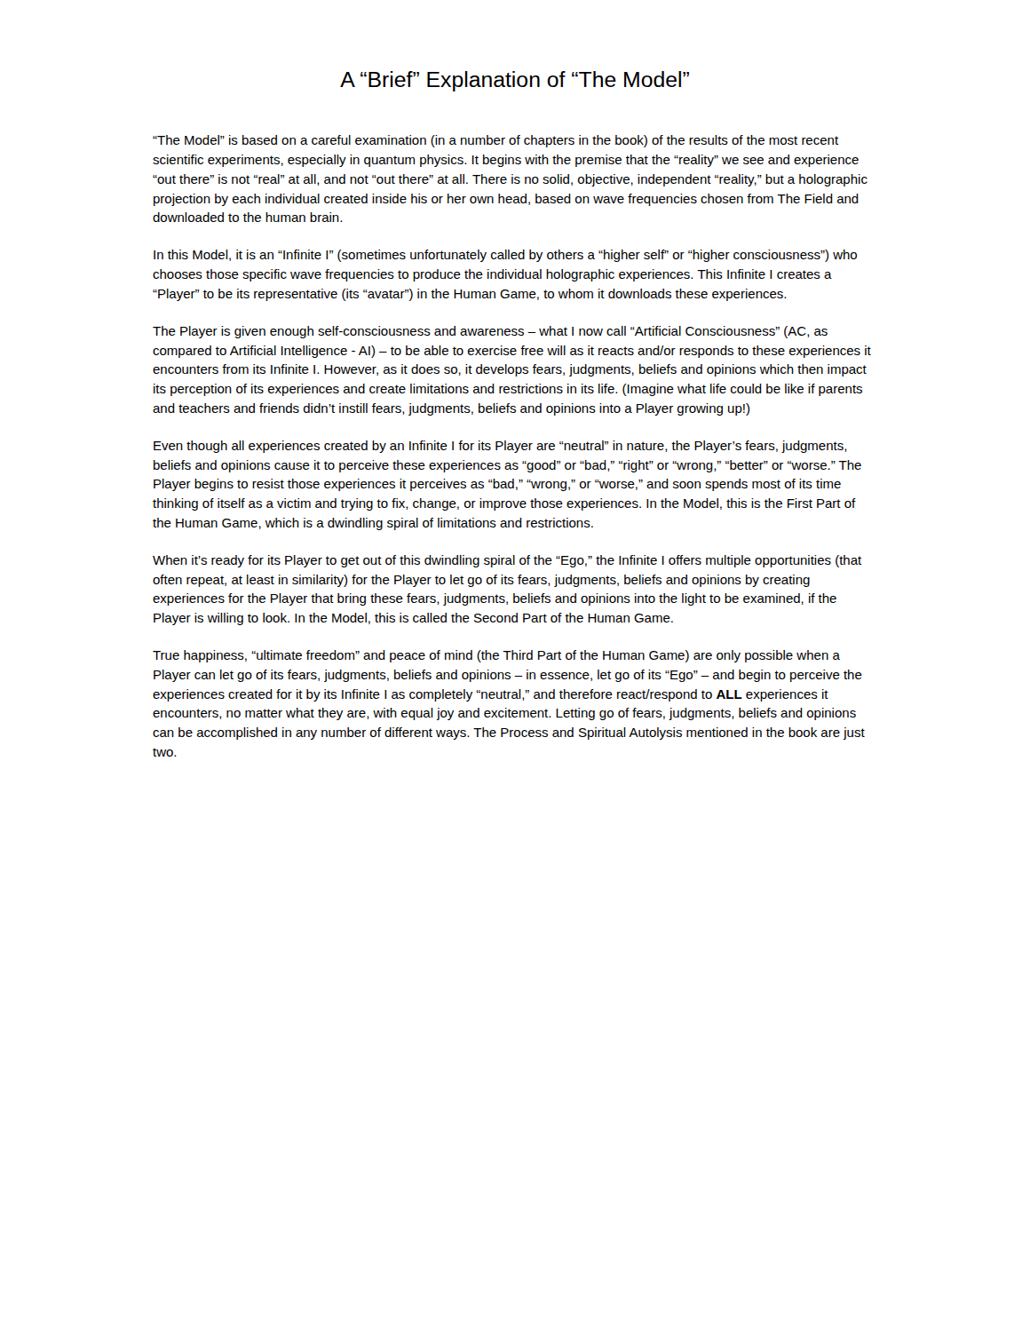A “Brief” Explanation of “The Model”
“The Model” is based on a careful examination (in a number of chapters in the book) of the results of the most recent scientific experiments, especially in quantum physics. It begins with the premise that the “reality” we see and experience “out there” is not “real” at all, and not “out there” at all. There is no solid, objective, independent “reality,” but a holographic projection by each individual created inside his or her own head, based on wave frequencies chosen from The Field and downloaded to the human brain.
In this Model, it is an “Infinite I” (sometimes unfortunately called by others a “higher self” or “higher consciousness”) who chooses those specific wave frequencies to produce the individual holographic experiences. This Infinite I creates a “Player” to be its representative (its “avatar”) in the Human Game, to whom it downloads these experiences.
The Player is given enough self-consciousness and awareness – what I now call “Artificial Consciousness” (AC, as compared to Artificial Intelligence - AI) – to be able to exercise free will as it reacts and/or responds to these experiences it encounters from its Infinite I. However, as it does so, it develops fears, judgments, beliefs and opinions which then impact its perception of its experiences and create limitations and restrictions in its life. (Imagine what life could be like if parents and teachers and friends didn’t instill fears, judgments, beliefs and opinions into a Player growing up!)
Even though all experiences created by an Infinite I for its Player are “neutral” in nature, the Player’s fears, judgments, beliefs and opinions cause it to perceive these experiences as “good” or “bad,” “right” or “wrong,” “better” or “worse.” The Player begins to resist those experiences it perceives as “bad,” “wrong,” or “worse,” and soon spends most of its time thinking of itself as a victim and trying to fix, change, or improve those experiences. In the Model, this is the First Part of the Human Game, which is a dwindling spiral of limitations and restrictions.
When it’s ready for its Player to get out of this dwindling spiral of the “Ego,” the Infinite I offers multiple opportunities (that often repeat, at least in similarity) for the Player to let go of its fears, judgments, beliefs and opinions by creating experiences for the Player that bring these fears, judgments, beliefs and opinions into the light to be examined, if the Player is willing to look. In the Model, this is called the Second Part of the Human Game.
True happiness, “ultimate freedom” and peace of mind (the Third Part of the Human Game) are only possible when a Player can let go of its fears, judgments, beliefs and opinions – in essence, let go of its “Ego” – and begin to perceive the experiences created for it by its Infinite I as completely “neutral,” and therefore react/respond to ALL experiences it encounters, no matter what they are, with equal joy and excitement. Letting go of fears, judgments, beliefs and opinions can be accomplished in any number of different ways. The Process and Spiritual Autolysis mentioned in the book are just two.